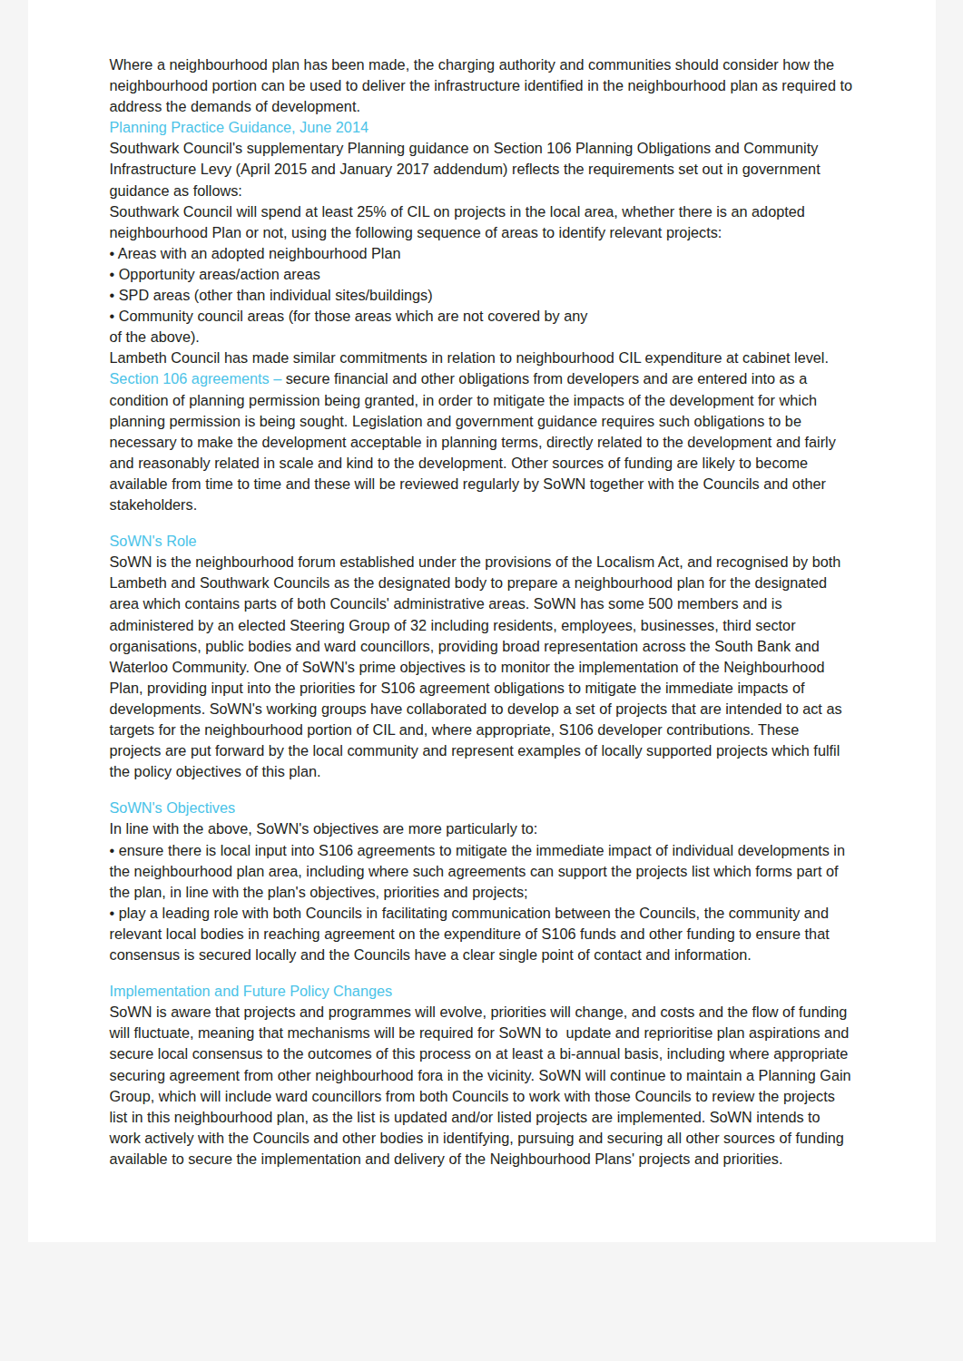Where a neighbourhood plan has been made, the charging authority and communities should consider how the neighbourhood portion can be used to deliver the infrastructure identified in the neighbourhood plan as required to address the demands of development.
Planning Practice Guidance, June 2014
Southwark Council's supplementary Planning guidance on Section 106 Planning Obligations and Community Infrastructure Levy (April 2015 and January 2017 addendum) reflects the requirements set out in government guidance as follows:
Southwark Council will spend at least 25% of CIL on projects in the local area, whether there is an adopted neighbourhood Plan or not, using the following sequence of areas to identify relevant projects:
• Areas with an adopted neighbourhood Plan
• Opportunity areas/action areas
• SPD areas (other than individual sites/buildings)
• Community council areas (for those areas which are not covered by any
of the above).
Lambeth Council has made similar commitments in relation to neighbourhood CIL expenditure at cabinet level.
Section 106 agreements – secure financial and other obligations from developers and are entered into as a condition of planning permission being granted, in order to mitigate the impacts of the development for which planning permission is being sought. Legislation and government guidance requires such obligations to be necessary to make the development acceptable in planning terms, directly related to the development and fairly and reasonably related in scale and kind to the development. Other sources of funding are likely to become available from time to time and these will be reviewed regularly by SoWN together with the Councils and other stakeholders.
SoWN's Role
SoWN is the neighbourhood forum established under the provisions of the Localism Act, and recognised by both Lambeth and Southwark Councils as the designated body to prepare a neighbourhood plan for the designated area which contains parts of both Councils' administrative areas. SoWN has some 500 members and is administered by an elected Steering Group of 32 including residents, employees, businesses, third sector organisations, public bodies and ward councillors, providing broad representation across the South Bank and Waterloo Community. One of SoWN's prime objectives is to monitor the implementation of the Neighbourhood Plan, providing input into the priorities for S106 agreement obligations to mitigate the immediate impacts of developments. SoWN's working groups have collaborated to develop a set of projects that are intended to act as targets for the neighbourhood portion of CIL and, where appropriate, S106 developer contributions. These projects are put forward by the local community and represent examples of locally supported projects which fulfil the policy objectives of this plan.
SoWN's Objectives
In line with the above, SoWN's objectives are more particularly to:
• ensure there is local input into S106 agreements to mitigate the immediate impact of individual developments in the neighbourhood plan area, including where such agreements can support the projects list which forms part of the plan, in line with the plan's objectives, priorities and projects;
• play a leading role with both Councils in facilitating communication between the Councils, the community and relevant local bodies in reaching agreement on the expenditure of S106 funds and other funding to ensure that consensus is secured locally and the Councils have a clear single point of contact and information.
Implementation and Future Policy Changes
SoWN is aware that projects and programmes will evolve, priorities will change, and costs and the flow of funding will fluctuate, meaning that mechanisms will be required for SoWN to update and reprioritise plan aspirations and secure local consensus to the outcomes of this process on at least a bi-annual basis, including where appropriate securing agreement from other neighbourhood fora in the vicinity. SoWN will continue to maintain a Planning Gain Group, which will include ward councillors from both Councils to work with those Councils to review the projects list in this neighbourhood plan, as the list is updated and/or listed projects are implemented. SoWN intends to work actively with the Councils and other bodies in identifying, pursuing and securing all other sources of funding available to secure the implementation and delivery of the Neighbourhood Plans' projects and priorities.